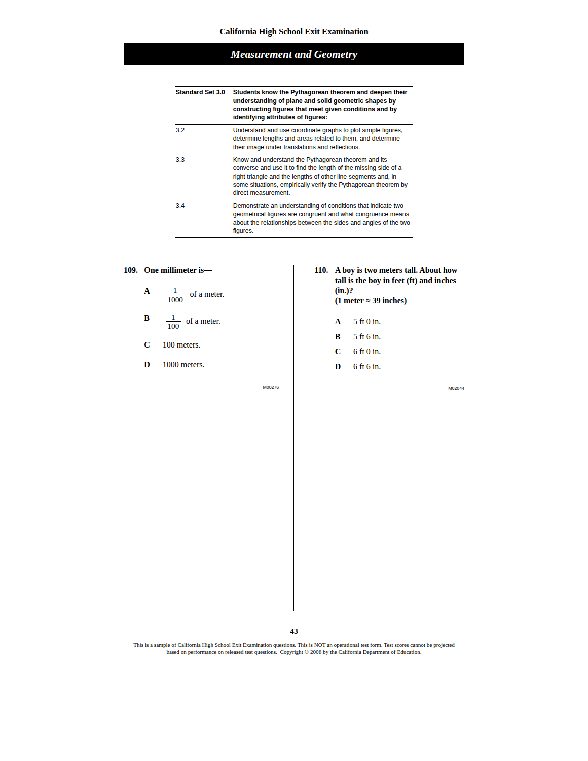California High School Exit Examination
Measurement and Geometry
| Standard Set 3.0 | Students know the Pythagorean theorem and deepen their understanding of plane and solid geometric shapes by constructing figures that meet given conditions and by identifying attributes of figures: |
| 3.2 | Understand and use coordinate graphs to plot simple figures, determine lengths and areas related to them, and determine their image under translations and reflections. |
| 3.3 | Know and understand the Pythagorean theorem and its converse and use it to find the length of the missing side of a right triangle and the lengths of other line segments and, in some situations, empirically verify the Pythagorean theorem by direct measurement. |
| 3.4 | Demonstrate an understanding of conditions that indicate two geometrical figures are congruent and what congruence means about the relationships between the sides and angles of the two figures. |
109.
One millimeter is—
A 11000 of a meter.
B 1100 of a meter.
C 100 meters.
D 1000 meters.
M00276
110.
A boy is two meters tall. About how tall is the boy in feet (ft) and inches (in.)?
(1 meter ≈ 39 inches)
A5 ft 0 in.
B5 ft 6 in.
C6 ft 0 in.
D6 ft 6 in.
M02044
— 43 —
This is a sample of California High School Exit Examination questions. This is NOT an operational test form. Test scores cannot be projected
based on performance on released test questions. Copyright © 2008 by the California Department of Education.